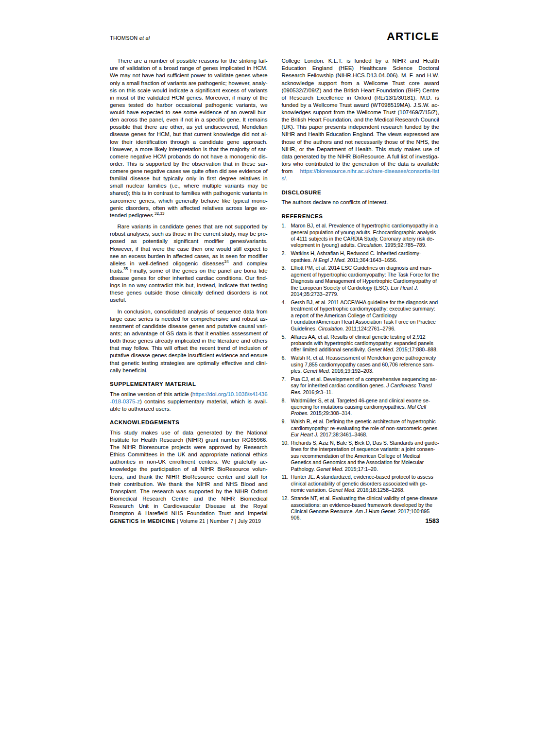THOMSON et al
ARTICLE
There are a number of possible reasons for the striking failure of validation of a broad range of genes implicated in HCM. We may not have had sufficient power to validate genes where only a small fraction of variants are pathogenic; however, analysis on this scale would indicate a significant excess of variants in most of the validated HCM genes. Moreover, if many of the genes tested do harbor occasional pathogenic variants, we would have expected to see some evidence of an overall burden across the panel, even if not in a specific gene. It remains possible that there are other, as yet undiscovered, Mendelian disease genes for HCM, but that current knowledge did not allow their identification through a candidate gene approach. However, a more likely interpretation is that the majority of sarcomere negative HCM probands do not have a monogenic disorder. This is supported by the observation that in these sarcomere gene negative cases we quite often did see evidence of familial disease but typically only in first degree relatives in small nuclear families (i.e., where multiple variants may be shared); this is in contrast to families with pathogenic variants in sarcomere genes, which generally behave like typical monogenic disorders, often with affected relatives across large extended pedigrees.32,33
Rare variants in candidate genes that are not supported by robust analyses, such as those in the current study, may be proposed as potentially significant modifier genes/variants. However, if that were the case then one would still expect to see an excess burden in affected cases, as is seen for modifier alleles in well-defined oligogenic diseases34 and complex traits.35 Finally, some of the genes on the panel are bona fide disease genes for other inherited cardiac conditions. Our findings in no way contradict this but, instead, indicate that testing these genes outside those clinically defined disorders is not useful.
In conclusion, consolidated analysis of sequence data from large case series is needed for comprehensive and robust assessment of candidate disease genes and putative causal variants; an advantage of GS data is that it enables assessment of both those genes already implicated in the literature and others that may follow. This will offset the recent trend of inclusion of putative disease genes despite insufficient evidence and ensure that genetic testing strategies are optimally effective and clinically beneficial.
Supplementary material
The online version of this article (https://doi.org/10.1038/s41436-018-0375-z) contains supplementary material, which is available to authorized users.
Acknowledgements
This study makes use of data generated by the National Institute for Health Research (NIHR) grant number RG65966. The NIHR Bioresource projects were approved by Research Ethics Committees in the UK and appropriate national ethics authorities in non-UK enrollment centers. We gratefully acknowledge the participation of all NIHR BioResource volunteers, and thank the NIHR BioResource center and staff for their contribution. We thank the NIHR and NHS Blood and Transplant. The research was supported by the NIHR Oxford Biomedical Research Centre and the NIHR Biomedical Research Unit in Cardiovascular Disease at the Royal Brompton & Harefield NHS Foundation Trust and Imperial College London. K.L.T. is funded by a NIHR and Health Education England (HEE) Healthcare Science Doctoral Research Fellowship (NIHR-HCS-D13-04-006). M. F. and H.W. acknowledge support from a Wellcome Trust core award (090532/Z/09/Z) and the British Heart Foundation (BHF) Centre of Research Excellence in Oxford (RE/13/1/30181). M.D. is funded by a Wellcome Trust award (WT098519MA). J.S.W. acknowledges support from the Wellcome Trust (107469/Z/15/Z), the British Heart Foundation, and the Medical Research Council (UK). This paper presents independent research funded by the NIHR and Health Education England. The views expressed are those of the authors and not necessarily those of the NHS, the NIHR, or the Department of Health. This study makes use of data generated by the NIHR BioResource. A full list of investigators who contributed to the generation of the data is available from https://bioresource.nihr.ac.uk/rare-diseases/consortia-lists/.
Disclosure
The authors declare no conflicts of interest.
References
Maron BJ, et al. Prevalence of hypertrophic cardiomyopathy in a general population of young adults. Echocardiographic analysis of 4111 subjects in the CARDIA Study. Coronary artery risk development in (young) adults. Circulation. 1995;92:785–789.
Watkins H, Ashrafian H, Redwood C. Inherited cardiomyopathies. N Engl J Med. 2011;364:1643–1656.
Elliott PM, et al. 2014 ESC Guidelines on diagnosis and management of hypertrophic cardiomyopathy: The Task Force for the Diagnosis and Management of Hypertrophic Cardiomyopathy of the European Society of Cardiology (ESC). Eur Heart J. 2014;35:2733–2779.
Gersh BJ, et al. 2011 ACCF/AHA guideline for the diagnosis and treatment of hypertrophic cardiomyopathy: executive summary: a report of the American College of Cardiology Foundation/American Heart Association Task Force on Practice Guidelines. Circulation. 2011;124:2761–2796.
Alfares AA, et al. Results of clinical genetic testing of 2,912 probands with hypertrophic cardiomyopathy: expanded panels offer limited additional sensitivity. Genet Med. 2015;17:880–888.
Walsh R, et al. Reassessment of Mendelian gene pathogenicity using 7,855 cardiomyopathy cases and 60,706 reference samples. Genet Med. 2016;19:192–203.
Pua CJ, et al. Development of a comprehensive sequencing assay for inherited cardiac condition genes. J Cardiovasc Transl Res. 2016;9:3–11.
Waldmüller S, et al. Targeted 46-gene and clinical exome sequencing for mutations causing cardiomyopathies. Mol Cell Probes. 2015;29:308–314.
Walsh R, et al. Defining the genetic architecture of hypertrophic cardiomyopathy: re-evaluating the role of non-sarcomeric genes. Eur Heart J. 2017;38:3461–3468.
Richards S, Aziz N, Bale S, Bick D, Das S. Standards and guidelines for the interpretation of sequence variants: a joint consensus recommendation of the American College of Medical Genetics and Genomics and the Association for Molecular Pathology. Genet Med. 2015;17:1–20.
Hunter JE. A standardized, evidence-based protocol to assess clinical actionability of genetic disorders associated with genomic variation. Genet Med. 2016;18:1258–1268.
Strande NT, et al. Evaluating the clinical validity of gene-disease associations: an evidence-based framework developed by the Clinical Genome Resource. Am J Hum Genet. 2017;100:895–906.
GENETICS in MEDICINE | Volume 21 | Number 7 | July 2019
1583